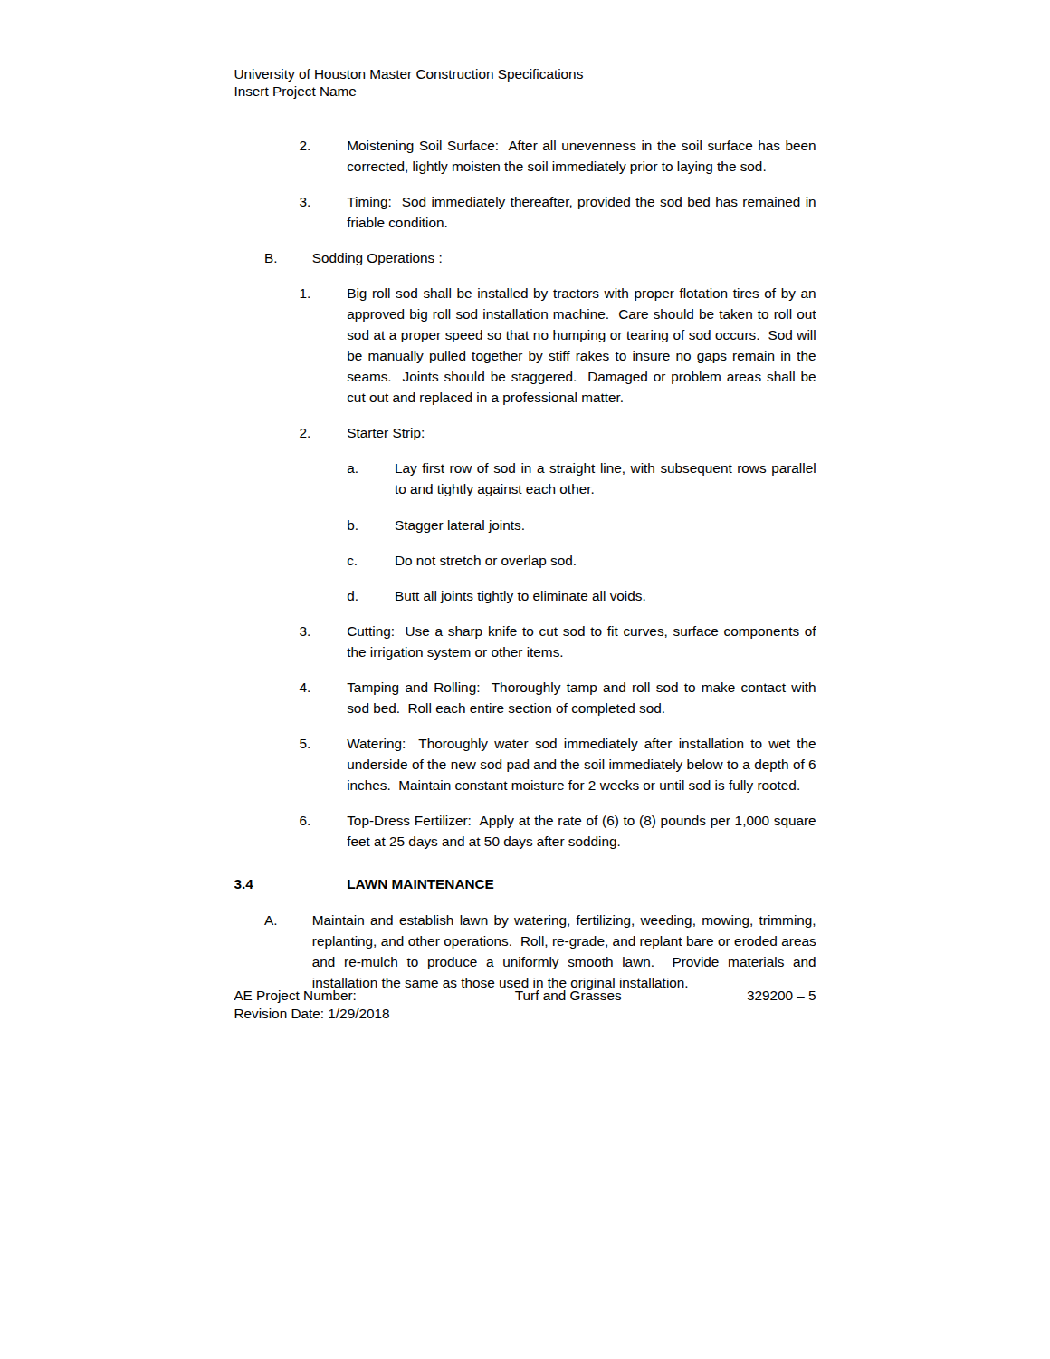University of Houston Master Construction Specifications
Insert Project Name
2. Moistening Soil Surface: After all unevenness in the soil surface has been corrected, lightly moisten the soil immediately prior to laying the sod.
3. Timing: Sod immediately thereafter, provided the sod bed has remained in friable condition.
B. Sodding Operations :
1. Big roll sod shall be installed by tractors with proper flotation tires of by an approved big roll sod installation machine. Care should be taken to roll out sod at a proper speed so that no humping or tearing of sod occurs. Sod will be manually pulled together by stiff rakes to insure no gaps remain in the seams. Joints should be staggered. Damaged or problem areas shall be cut out and replaced in a professional matter.
2. Starter Strip:
a. Lay first row of sod in a straight line, with subsequent rows parallel to and tightly against each other.
b. Stagger lateral joints.
c. Do not stretch or overlap sod.
d. Butt all joints tightly to eliminate all voids.
3. Cutting: Use a sharp knife to cut sod to fit curves, surface components of the irrigation system or other items.
4. Tamping and Rolling: Thoroughly tamp and roll sod to make contact with sod bed. Roll each entire section of completed sod.
5. Watering: Thoroughly water sod immediately after installation to wet the underside of the new sod pad and the soil immediately below to a depth of 6 inches. Maintain constant moisture for 2 weeks or until sod is fully rooted.
6. Top-Dress Fertilizer: Apply at the rate of (6) to (8) pounds per 1,000 square feet at 25 days and at 50 days after sodding.
3.4 LAWN MAINTENANCE
A. Maintain and establish lawn by watering, fertilizing, weeding, mowing, trimming, replanting, and other operations. Roll, re-grade, and replant bare or eroded areas and re-mulch to produce a uniformly smooth lawn. Provide materials and installation the same as those used in the original installation.
AE Project Number:
Revision Date: 1/29/2018
Turf and Grasses
329200 – 5